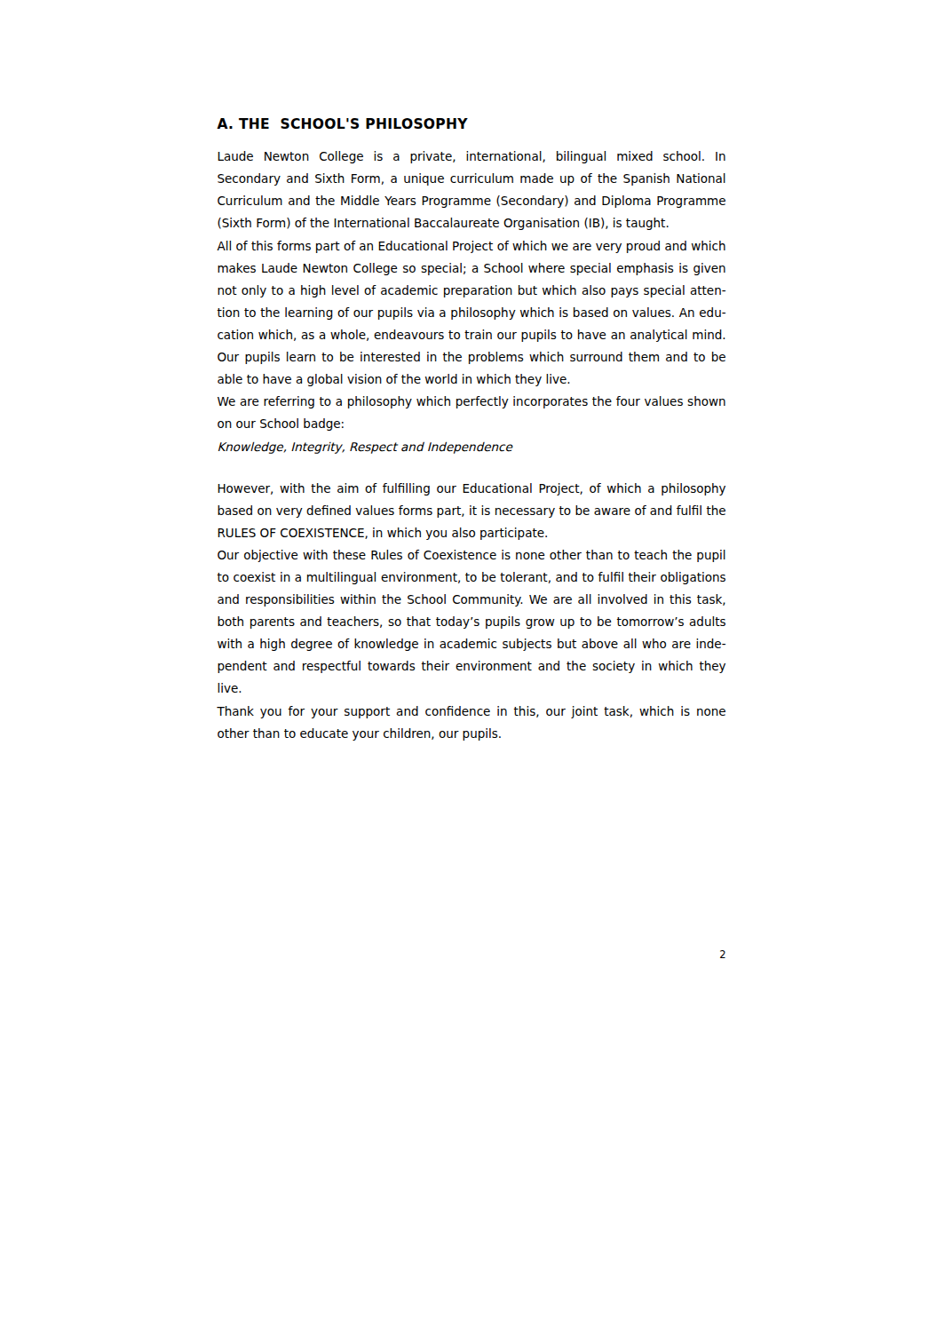A. THE SCHOOL'S PHILOSOPHY
Laude Newton College is a private, international, bilingual mixed school. In Secondary and Sixth Form, a unique curriculum made up of the Spanish National Curriculum and the Middle Years Programme (Secondary) and Diploma Programme (Sixth Form) of the International Baccalaureate Organisation (IB), is taught.
All of this forms part of an Educational Project of which we are very proud and which makes Laude Newton College so special; a School where special emphasis is given not only to a high level of academic preparation but which also pays special attention to the learning of our pupils via a philosophy which is based on values. An education which, as a whole, endeavours to train our pupils to have an analytical mind. Our pupils learn to be interested in the problems which surround them and to be able to have a global vision of the world in which they live.
We are referring to a philosophy which perfectly incorporates the four values shown on our School badge:
Knowledge, Integrity, Respect and Independence
However, with the aim of fulfilling our Educational Project, of which a philosophy based on very defined values forms part, it is necessary to be aware of and fulfil the RULES OF COEXISTENCE, in which you also participate.
Our objective with these Rules of Coexistence is none other than to teach the pupil to coexist in a multilingual environment, to be tolerant, and to fulfil their obligations and responsibilities within the School Community. We are all involved in this task, both parents and teachers, so that today’s pupils grow up to be tomorrow’s adults with a high degree of knowledge in academic subjects but above all who are independent and respectful towards their environment and the society in which they live.
Thank you for your support and confidence in this, our joint task, which is none other than to educate your children, our pupils.
2